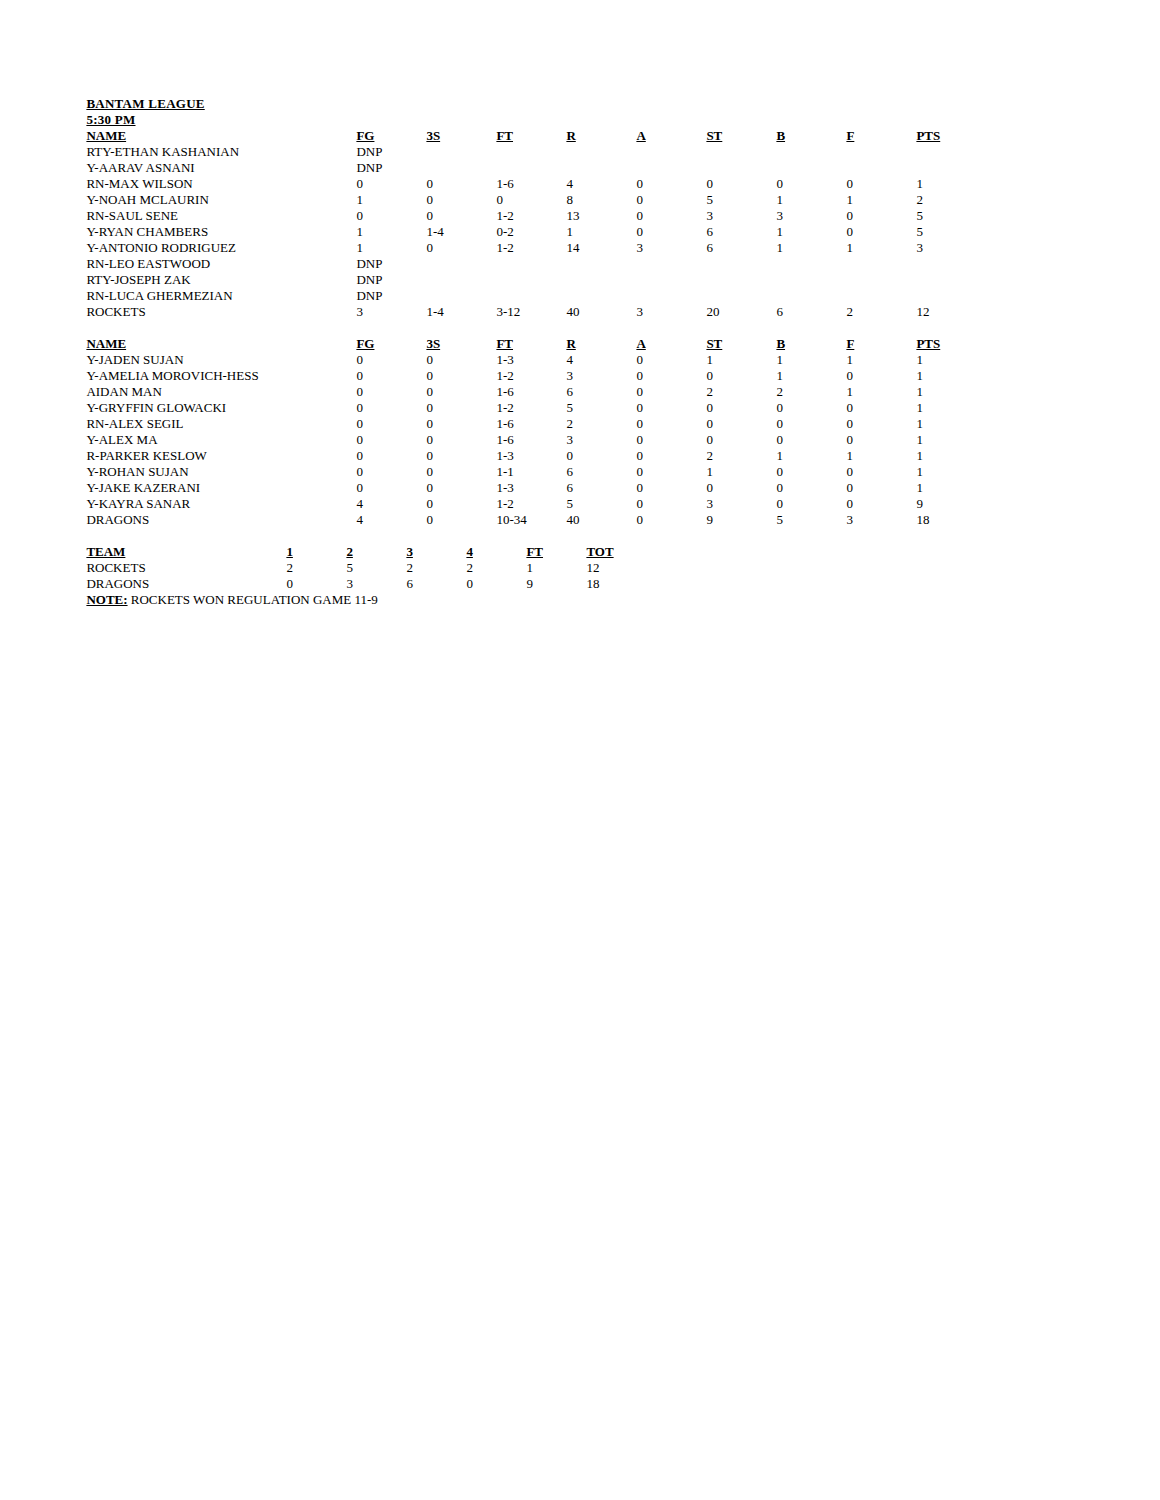BANTAM LEAGUE
5:30 PM
| NAME | FG | 3S | FT | R | A | ST | B | F | PTS |
| --- | --- | --- | --- | --- | --- | --- | --- | --- | --- |
| RTY-ETHAN KASHANIAN | DNP | | | | | | | | |
| Y-AARAV ASNANI | DNP | | | | | | | | |
| RN-MAX WILSON | 0 | 0 | 1-6 | 4 | 0 | 0 | 0 | 0 | 1 |
| Y-NOAH MCLAURIN | 1 | 0 | 0 | 8 | 0 | 5 | 1 | 1 | 2 |
| RN-SAUL SENE | 0 | 0 | 1-2 | 13 | 0 | 3 | 3 | 0 | 5 |
| Y-RYAN CHAMBERS | 1 | 1-4 | 0-2 | 1 | 0 | 6 | 1 | 0 | 5 |
| Y-ANTONIO RODRIGUEZ | 1 | 0 | 1-2 | 14 | 3 | 6 | 1 | 1 | 3 |
| RN-LEO EASTWOOD | DNP | | | | | | | | |
| RTY-JOSEPH ZAK | DNP | | | | | | | | |
| RN-LUCA GHERMEZIAN | DNP | | | | | | | | |
| ROCKETS | 3 | 1-4 | 3-12 | 40 | 3 | 20 | 6 | 2 | 12 |
| NAME | FG | 3S | FT | R | A | ST | B | F | PTS |
| --- | --- | --- | --- | --- | --- | --- | --- | --- | --- |
| Y-JADEN SUJAN | 0 | 0 | 1-3 | 4 | 0 | 1 | 1 | 1 | 1 |
| Y-AMELIA MOROVICH-HESS | 0 | 0 | 1-2 | 3 | 0 | 0 | 1 | 0 | 1 |
| AIDAN MAN | 0 | 0 | 1-6 | 6 | 0 | 2 | 2 | 1 | 1 |
| Y-GRYFFIN GLOWACKI | 0 | 0 | 1-2 | 5 | 0 | 0 | 0 | 0 | 1 |
| RN-ALEX SEGIL | 0 | 0 | 1-6 | 2 | 0 | 0 | 0 | 0 | 1 |
| Y-ALEX MA | 0 | 0 | 1-6 | 3 | 0 | 0 | 0 | 0 | 1 |
| R-PARKER KESLOW | 0 | 0 | 1-3 | 0 | 0 | 2 | 1 | 1 | 1 |
| Y-ROHAN SUJAN | 0 | 0 | 1-1 | 6 | 0 | 1 | 0 | 0 | 1 |
| Y-JAKE KAZERANI | 0 | 0 | 1-3 | 6 | 0 | 0 | 0 | 0 | 1 |
| Y-KAYRA SANAR | 4 | 0 | 1-2 | 5 | 0 | 3 | 0 | 0 | 9 |
| DRAGONS | 4 | 0 | 10-34 | 40 | 0 | 9 | 5 | 3 | 18 |
| TEAM | 1 | 2 | 3 | 4 | FT | TOT |
| --- | --- | --- | --- | --- | --- | --- |
| ROCKETS | 2 | 5 | 2 | 2 | 1 | 12 |
| DRAGONS | 0 | 3 | 6 | 0 | 9 | 18 |
NOTE: ROCKETS WON REGULATION GAME 11-9